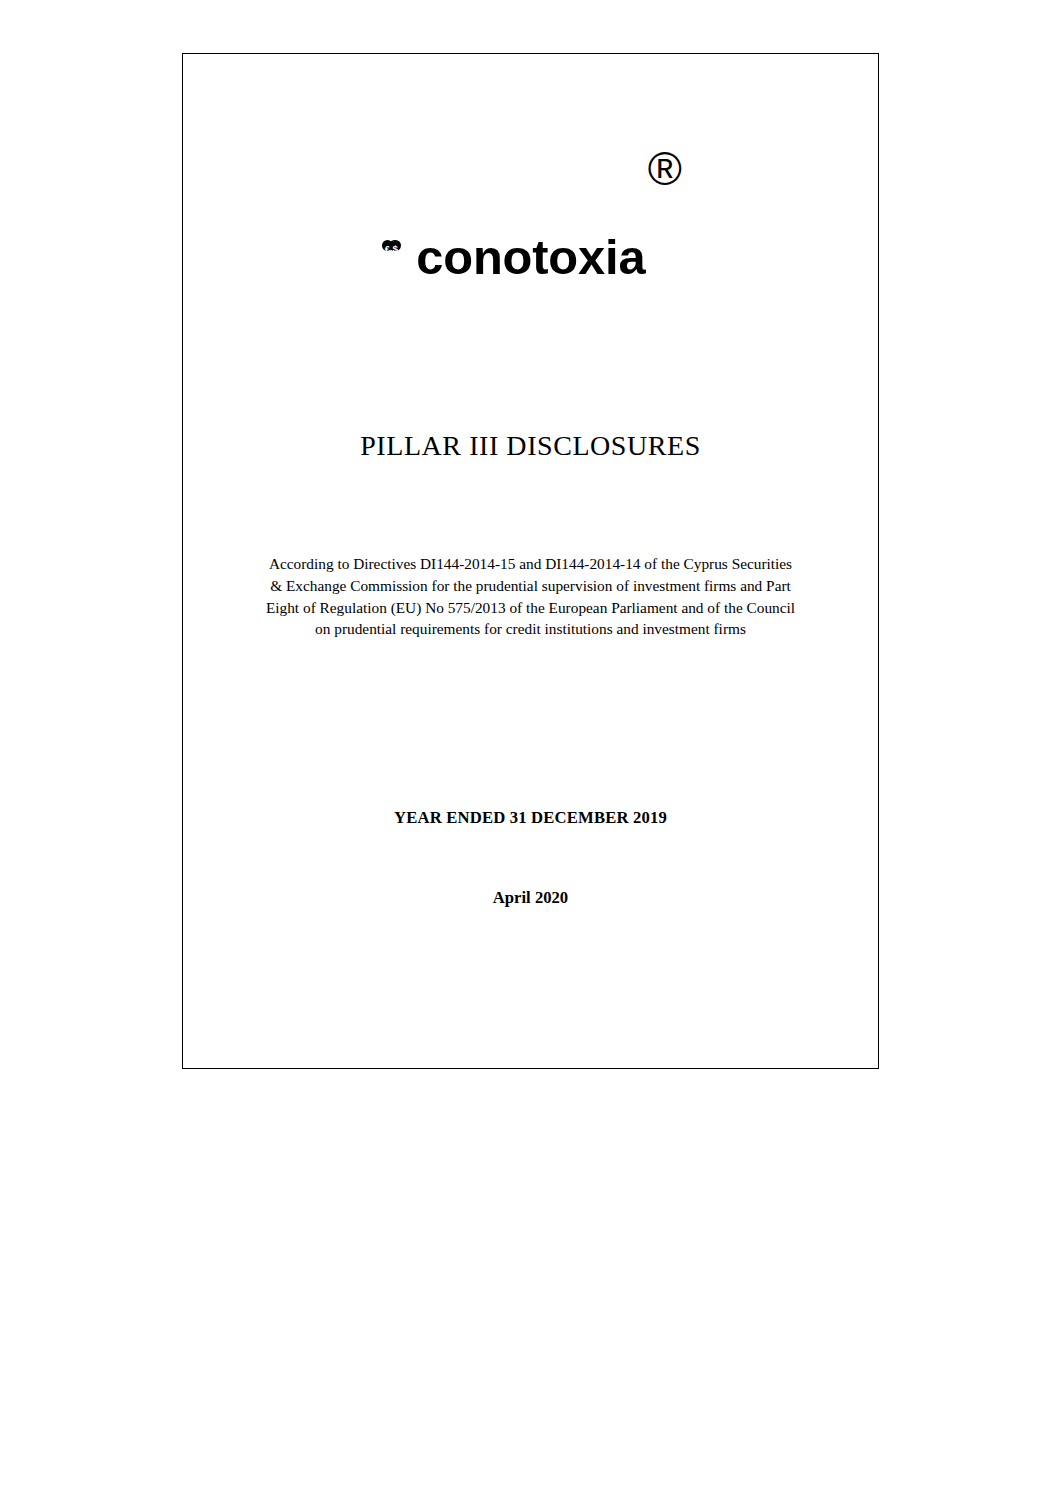€ $ conotoxia®
PILLAR III DISCLOSURES
According to Directives DI144-2014-15 and DI144-2014-14 of the Cyprus Securities & Exchange Commission for the prudential supervision of investment firms and Part Eight of Regulation (EU) No 575/2013 of the European Parliament and of the Council on prudential requirements for credit institutions and investment firms
YEAR ENDED 31 DECEMBER 2019
April 2020